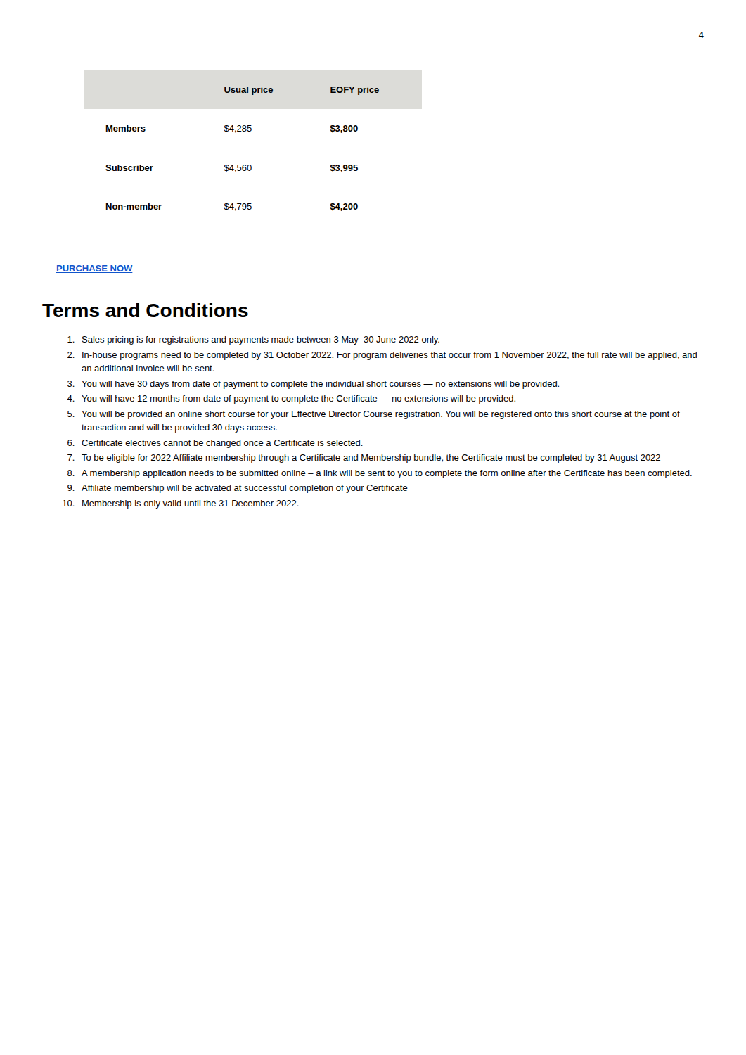4
| | Usual price | EOFY price |
| --- | --- | --- |
| Members | $4,285 | $3,800 |
| Subscriber | $4,560 | $3,995 |
| Non-member | $4,795 | $4,200 |
PURCHASE NOW
Terms and Conditions
Sales pricing is for registrations and payments made between 3 May–30 June 2022 only.
In-house programs need to be completed by 31 October 2022. For program deliveries that occur from 1 November 2022, the full rate will be applied, and an additional invoice will be sent.
You will have 30 days from date of payment to complete the individual short courses — no extensions will be provided.
You will have 12 months from date of payment to complete the Certificate — no extensions will be provided.
You will be provided an online short course for your Effective Director Course registration. You will be registered onto this short course at the point of transaction and will be provided 30 days access.
Certificate electives cannot be changed once a Certificate is selected.
To be eligible for 2022 Affiliate membership through a Certificate and Membership bundle, the Certificate must be completed by 31 August 2022
A membership application needs to be submitted online – a link will be sent to you to complete the form online after the Certificate has been completed.
Affiliate membership will be activated at successful completion of your Certificate
Membership is only valid until the 31 December 2022.